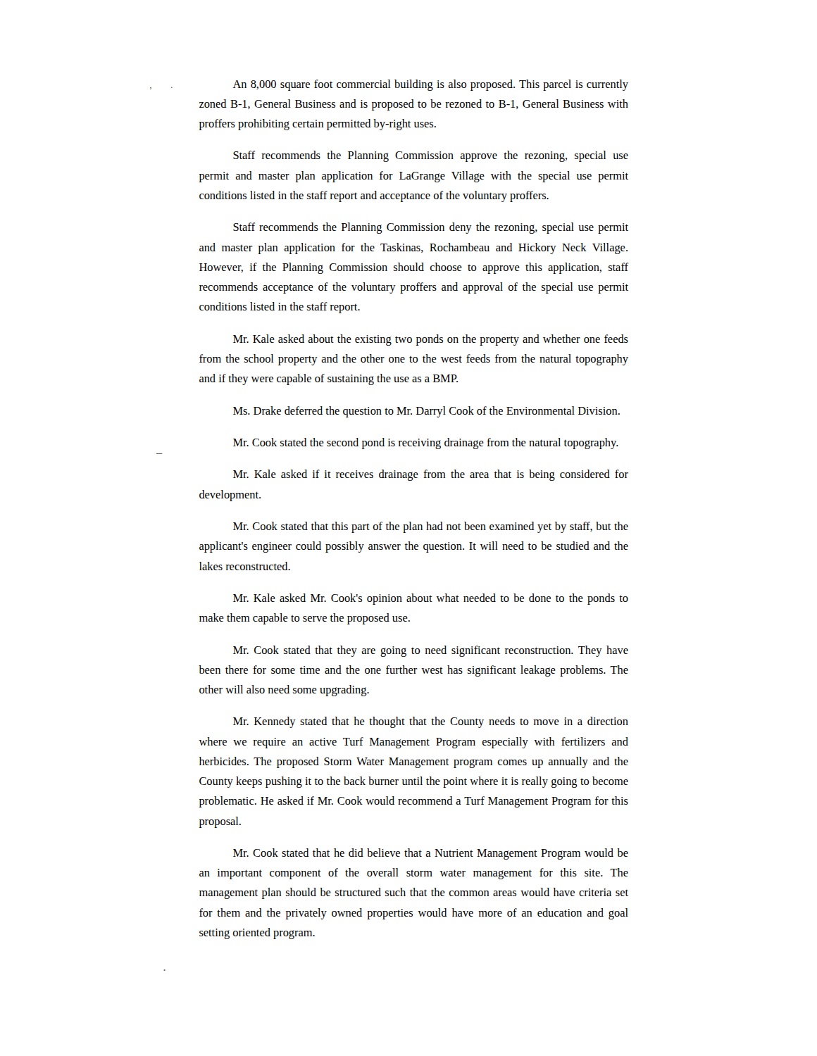, .
_
.
An 8,000 square foot commercial building is also proposed. This parcel is currently zoned B-1, General Business and is proposed to be rezoned to B-1, General Business with proffers prohibiting certain permitted by-right uses.
Staff recommends the Planning Commission approve the rezoning, special use permit and master plan application for LaGrange Village with the special use permit conditions listed in the staff report and acceptance of the voluntary proffers.
Staff recommends the Planning Commission deny the rezoning, special use permit and master plan application for the Taskinas, Rochambeau and Hickory Neck Village. However, if the Planning Commission should choose to approve this application, staff recommends acceptance of the voluntary proffers and approval of the special use permit conditions listed in the staff report.
Mr. Kale asked about the existing two ponds on the property and whether one feeds from the school property and the other one to the west feeds from the natural topography and if they were capable of sustaining the use as a BMP.
Ms. Drake deferred the question to Mr. Darryl Cook of the Environmental Division.
Mr. Cook stated the second pond is receiving drainage from the natural topography.
Mr. Kale asked if it receives drainage from the area that is being considered for development.
Mr. Cook stated that this part of the plan had not been examined yet by staff, but the applicant's engineer could possibly answer the question. It will need to be studied and the lakes reconstructed.
Mr. Kale asked Mr. Cook's opinion about what needed to be done to the ponds to make them capable to serve the proposed use.
Mr. Cook stated that they are going to need significant reconstruction. They have been there for some time and the one further west has significant leakage problems. The other will also need some upgrading.
Mr. Kennedy stated that he thought that the County needs to move in a direction where we require an active Turf Management Program especially with fertilizers and herbicides. The proposed Storm Water Management program comes up annually and the County keeps pushing it to the back burner until the point where it is really going to become problematic. He asked if Mr. Cook would recommend a Turf Management Program for this proposal.
Mr. Cook stated that he did believe that a Nutrient Management Program would be an important component of the overall storm water management for this site. The management plan should be structured such that the common areas would have criteria set for them and the privately owned properties would have more of an education and goal setting oriented program.